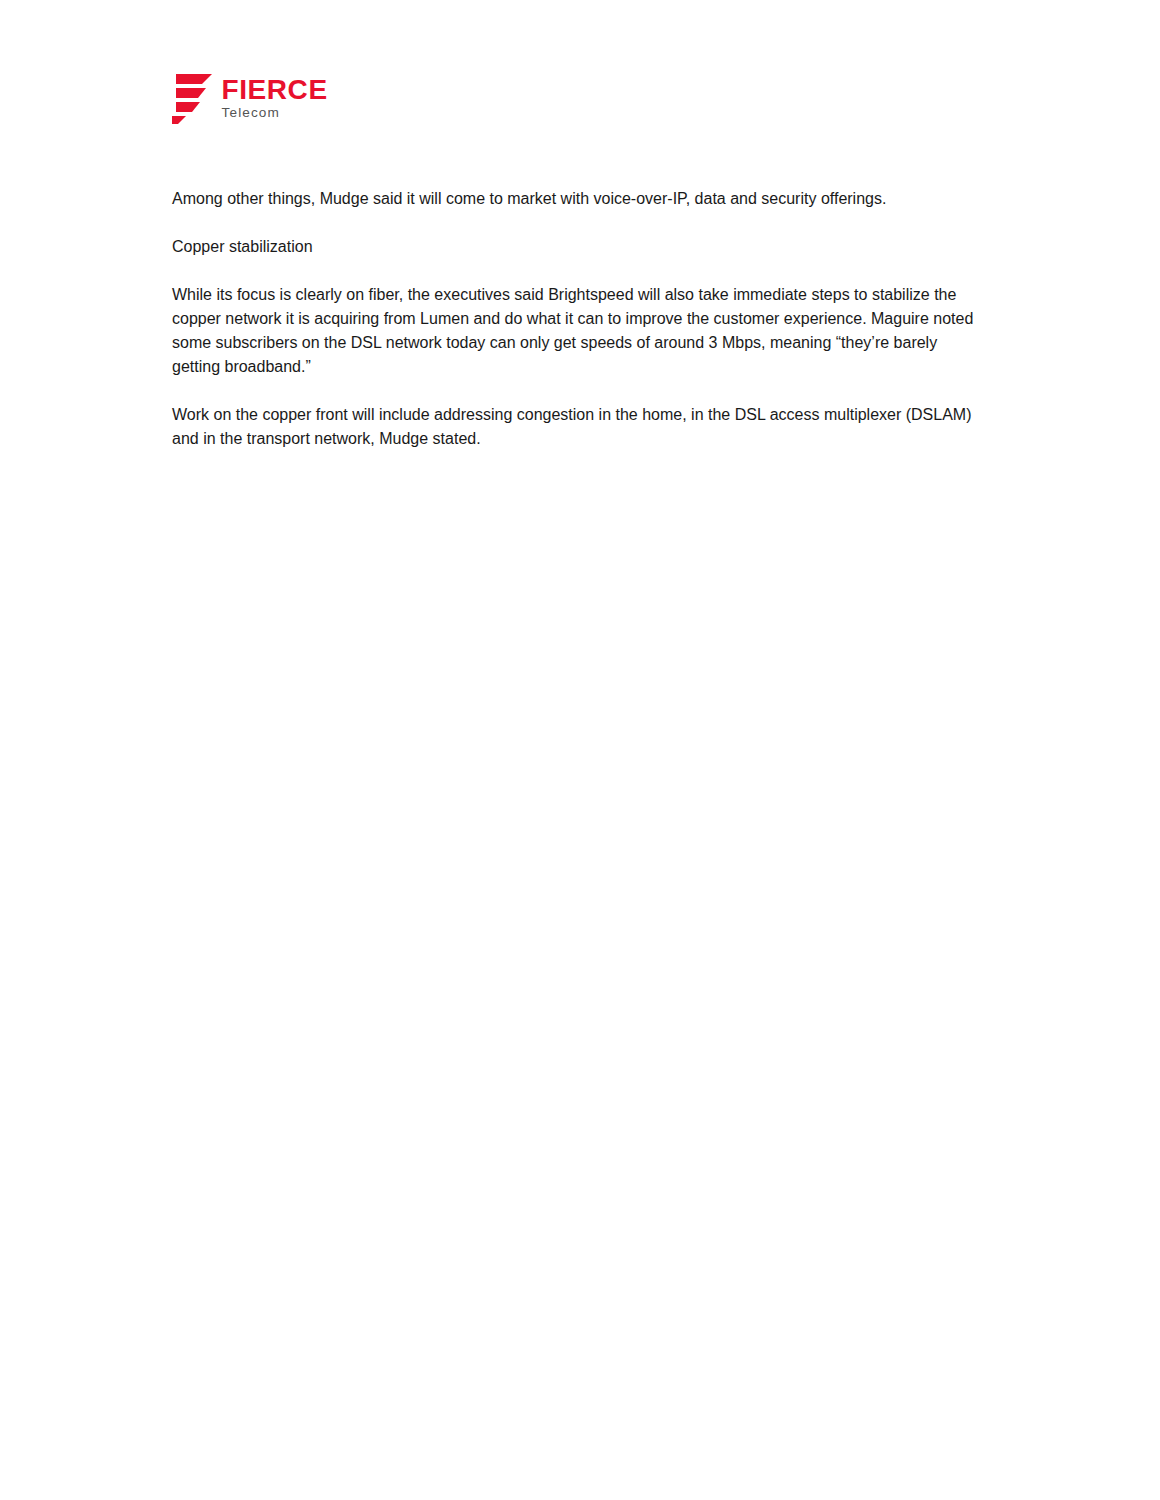FIERCE Telecom
Among other things, Mudge said it will come to market with voice-over-IP, data and security offerings.
Copper stabilization
While its focus is clearly on fiber, the executives said Brightspeed will also take immediate steps to stabilize the copper network it is acquiring from Lumen and do what it can to improve the customer experience. Maguire noted some subscribers on the DSL network today can only get speeds of around 3 Mbps, meaning “they’re barely getting broadband.”
Work on the copper front will include addressing congestion in the home, in the DSL access multiplexer (DSLAM) and in the transport network, Mudge stated.